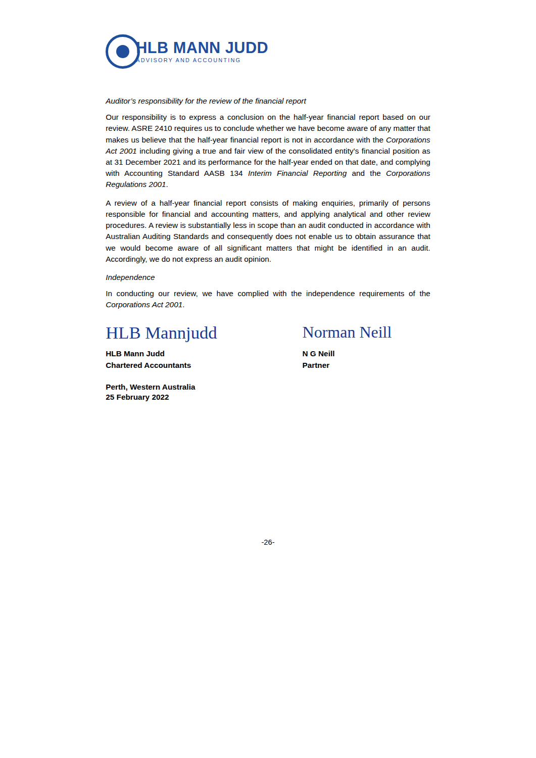HLB MANN JUDD
ADVISORY AND ACCOUNTING
Auditor’s responsibility for the review of the financial report
Our responsibility is to express a conclusion on the half-year financial report based on our review. ASRE 2410 requires us to conclude whether we have become aware of any matter that makes us believe that the half-year financial report is not in accordance with the Corporations Act 2001 including giving a true and fair view of the consolidated entity’s financial position as at 31 December 2021 and its performance for the half-year ended on that date, and complying with Accounting Standard AASB 134 Interim Financial Reporting and the Corporations Regulations 2001.
A review of a half-year financial report consists of making enquiries, primarily of persons responsible for financial and accounting matters, and applying analytical and other review procedures. A review is substantially less in scope than an audit conducted in accordance with Australian Auditing Standards and consequently does not enable us to obtain assurance that we would become aware of all significant matters that might be identified in an audit. Accordingly, we do not express an audit opinion.
Independence
In conducting our review, we have complied with the independence requirements of the Corporations Act 2001.
HLB Mannjudd
Norman Neill
HLB Mann Judd
Chartered Accountants
N G Neill
Partner
Perth, Western Australia
25 February 2022
-26-